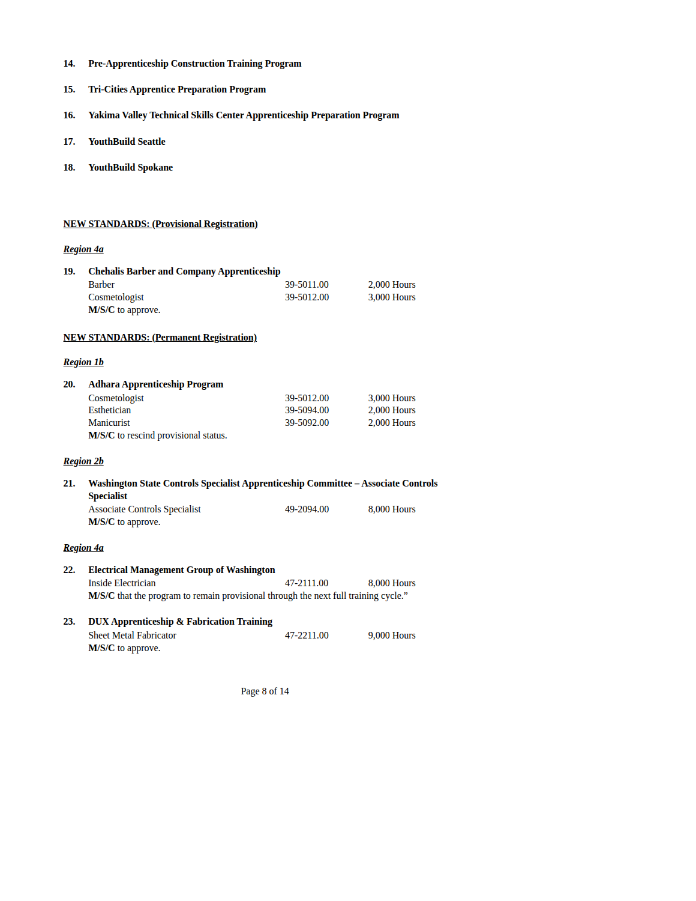14. Pre-Apprenticeship Construction Training Program
15. Tri-Cities Apprentice Preparation Program
16. Yakima Valley Technical Skills Center Apprenticeship Preparation Program
17. YouthBuild Seattle
18. YouthBuild Spokane
NEW STANDARDS: (Provisional Registration)
Region 4a
19. Chehalis Barber and Company Apprenticeship
| Barber | 39-5011.00 | 2,000 Hours |
| Cosmetologist | 39-5012.00 | 3,000 Hours |
M/S/C to approve.
NEW STANDARDS: (Permanent Registration)
Region 1b
20. Adhara Apprenticeship Program
| Cosmetologist | 39-5012.00 | 3,000 Hours |
| Esthetician | 39-5094.00 | 2,000 Hours |
| Manicurist | 39-5092.00 | 2,000 Hours |
M/S/C to rescind provisional status.
Region 2b
21. Washington State Controls Specialist Apprenticeship Committee – Associate Controls Specialist
| Associate Controls Specialist | 49-2094.00 | 8,000 Hours |
M/S/C to approve.
Region 4a
22. Electrical Management Group of Washington
| Inside Electrician | 47-2111.00 | 8,000 Hours |
M/S/C that the program to remain provisional through the next full training cycle.”
23. DUX Apprenticeship & Fabrication Training
| Sheet Metal Fabricator | 47-2211.00 | 9,000 Hours |
M/S/C to approve.
Page 8 of 14